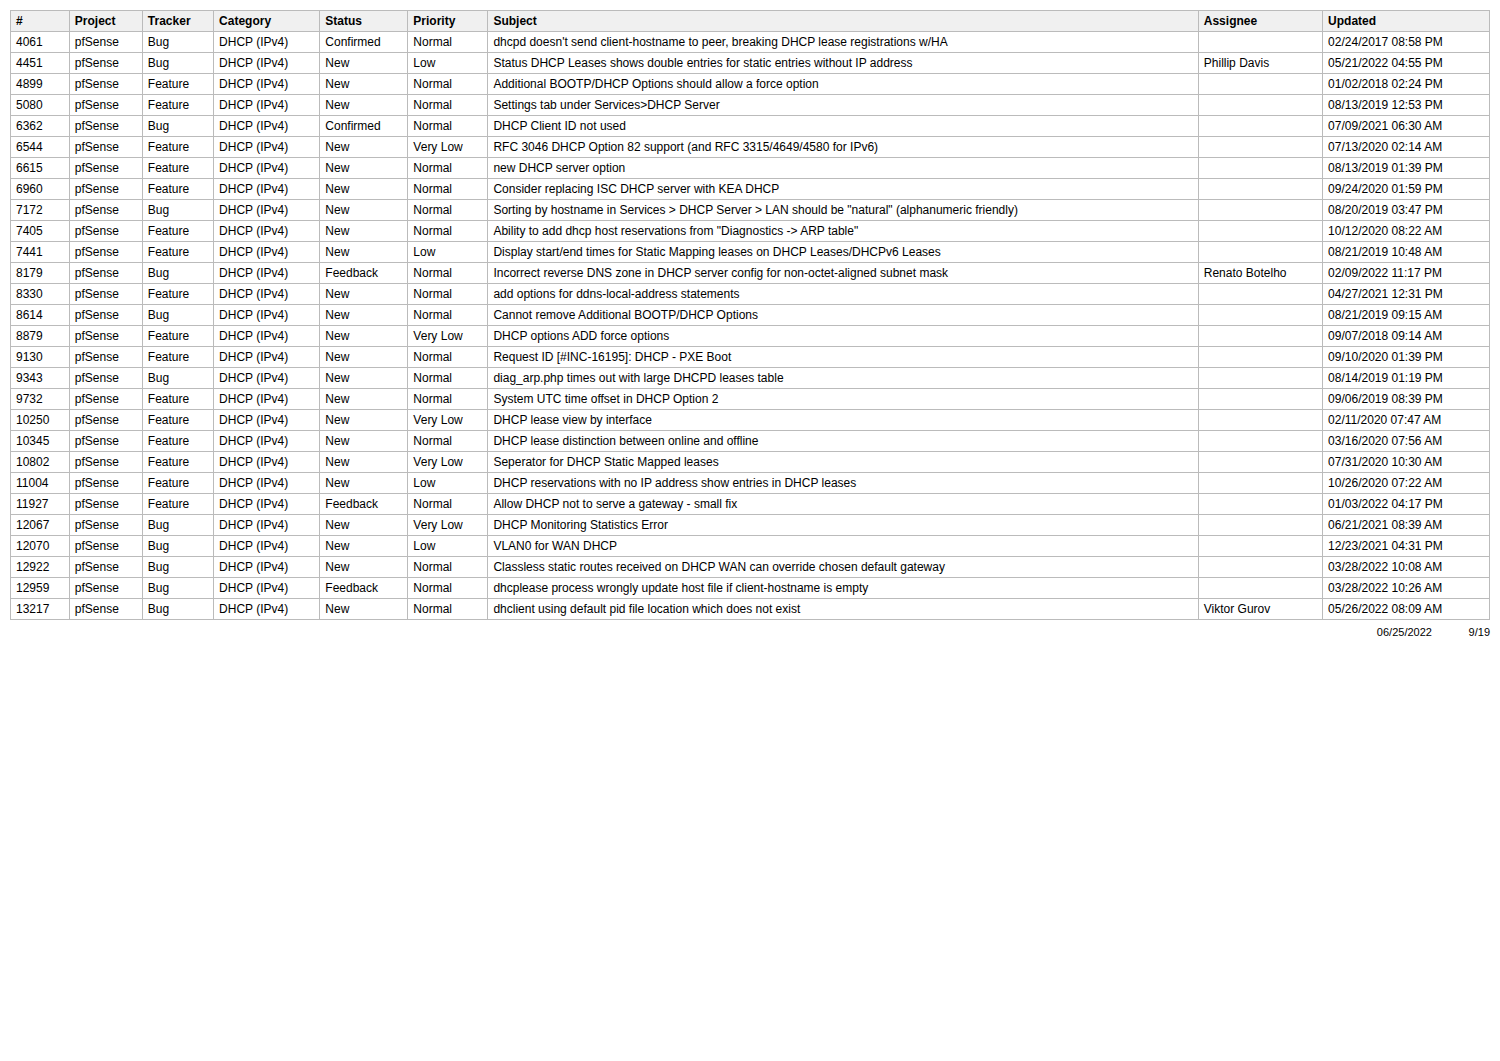| # | Project | Tracker | Category | Status | Priority | Subject | Assignee | Updated |
| --- | --- | --- | --- | --- | --- | --- | --- | --- |
| 4061 | pfSense | Bug | DHCP (IPv4) | Confirmed | Normal | dhcpd doesn't send client-hostname to peer, breaking DHCP lease registrations w/HA | | 02/24/2017 08:58 PM |
| 4451 | pfSense | Bug | DHCP (IPv4) | New | Low | Status DHCP Leases shows double entries for static entries without IP address | Phillip Davis | 05/21/2022 04:55 PM |
| 4899 | pfSense | Feature | DHCP (IPv4) | New | Normal | Additional BOOTP/DHCP Options should allow a force option | | 01/02/2018 02:24 PM |
| 5080 | pfSense | Feature | DHCP (IPv4) | New | Normal | Settings tab under Services>DHCP Server | | 08/13/2019 12:53 PM |
| 6362 | pfSense | Bug | DHCP (IPv4) | Confirmed | Normal | DHCP Client ID not used | | 07/09/2021 06:30 AM |
| 6544 | pfSense | Feature | DHCP (IPv4) | New | Very Low | RFC 3046 DHCP Option 82 support (and RFC 3315/4649/4580 for IPv6) | | 07/13/2020 02:14 AM |
| 6615 | pfSense | Feature | DHCP (IPv4) | New | Normal | new DHCP server option | | 08/13/2019 01:39 PM |
| 6960 | pfSense | Feature | DHCP (IPv4) | New | Normal | Consider replacing ISC DHCP server with KEA DHCP | | 09/24/2020 01:59 PM |
| 7172 | pfSense | Bug | DHCP (IPv4) | New | Normal | Sorting by hostname in Services > DHCP Server > LAN should be "natural" (alphanumeric friendly) | | 08/20/2019 03:47 PM |
| 7405 | pfSense | Feature | DHCP (IPv4) | New | Normal | Ability to add dhcp host reservations from "Diagnostics -> ARP table" | | 10/12/2020 08:22 AM |
| 7441 | pfSense | Feature | DHCP (IPv4) | New | Low | Display start/end times for Static Mapping leases on DHCP Leases/DHCPv6 Leases | | 08/21/2019 10:48 AM |
| 8179 | pfSense | Bug | DHCP (IPv4) | Feedback | Normal | Incorrect reverse DNS zone in DHCP server config for non-octet-aligned subnet mask | Renato Botelho | 02/09/2022 11:17 PM |
| 8330 | pfSense | Feature | DHCP (IPv4) | New | Normal | add options for ddns-local-address statements | | 04/27/2021 12:31 PM |
| 8614 | pfSense | Bug | DHCP (IPv4) | New | Normal | Cannot remove Additional BOOTP/DHCP Options | | 08/21/2019 09:15 AM |
| 8879 | pfSense | Feature | DHCP (IPv4) | New | Very Low | DHCP options ADD force options | | 09/07/2018 09:14 AM |
| 9130 | pfSense | Feature | DHCP (IPv4) | New | Normal | Request ID [#INC-16195]: DHCP - PXE Boot | | 09/10/2020 01:39 PM |
| 9343 | pfSense | Bug | DHCP (IPv4) | New | Normal | diag_arp.php times out with large DHCPD leases table | | 08/14/2019 01:19 PM |
| 9732 | pfSense | Feature | DHCP (IPv4) | New | Normal | System UTC time offset in DHCP Option 2 | | 09/06/2019 08:39 PM |
| 10250 | pfSense | Feature | DHCP (IPv4) | New | Very Low | DHCP lease view by interface | | 02/11/2020 07:47 AM |
| 10345 | pfSense | Feature | DHCP (IPv4) | New | Normal | DHCP lease distinction between online and offline | | 03/16/2020 07:56 AM |
| 10802 | pfSense | Feature | DHCP (IPv4) | New | Very Low | Seperator for DHCP Static Mapped leases | | 07/31/2020 10:30 AM |
| 11004 | pfSense | Feature | DHCP (IPv4) | New | Low | DHCP reservations with no IP address show entries in DHCP leases | | 10/26/2020 07:22 AM |
| 11927 | pfSense | Feature | DHCP (IPv4) | Feedback | Normal | Allow DHCP not to serve a gateway - small fix | | 01/03/2022 04:17 PM |
| 12067 | pfSense | Bug | DHCP (IPv4) | New | Very Low | DHCP Monitoring Statistics Error | | 06/21/2021 08:39 AM |
| 12070 | pfSense | Bug | DHCP (IPv4) | New | Low | VLAN0 for WAN DHCP | | 12/23/2021 04:31 PM |
| 12922 | pfSense | Bug | DHCP (IPv4) | New | Normal | Classless static routes received on DHCP WAN can override chosen default gateway | | 03/28/2022 10:08 AM |
| 12959 | pfSense | Bug | DHCP (IPv4) | Feedback | Normal | dhcplease process wrongly update host file if client-hostname is empty | | 03/28/2022 10:26 AM |
| 13217 | pfSense | Bug | DHCP (IPv4) | New | Normal | dhclient using default pid file location which does not exist | Viktor Gurov | 05/26/2022 08:09 AM |
06/25/2022 9/19